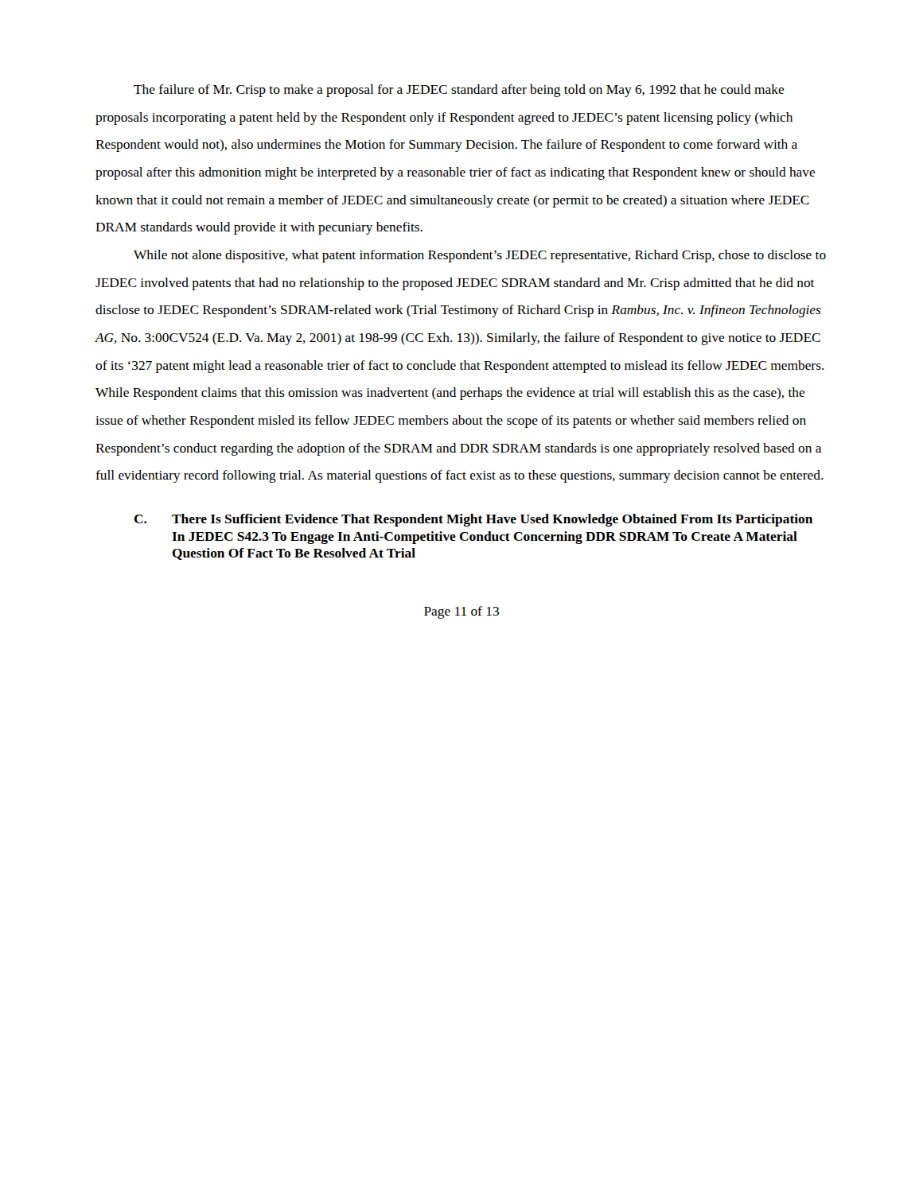The failure of Mr. Crisp to make a proposal for a JEDEC standard after being told on May 6, 1992 that he could make proposals incorporating a patent held by the Respondent only if Respondent agreed to JEDEC’s patent licensing policy (which Respondent would not), also undermines the Motion for Summary Decision. The failure of Respondent to come forward with a proposal after this admonition might be interpreted by a reasonable trier of fact as indicating that Respondent knew or should have known that it could not remain a member of JEDEC and simultaneously create (or permit to be created) a situation where JEDEC DRAM standards would provide it with pecuniary benefits.
While not alone dispositive, what patent information Respondent’s JEDEC representative, Richard Crisp, chose to disclose to JEDEC involved patents that had no relationship to the proposed JEDEC SDRAM standard and Mr. Crisp admitted that he did not disclose to JEDEC Respondent’s SDRAM-related work (Trial Testimony of Richard Crisp in Rambus, Inc. v. Infineon Technologies AG, No. 3:00CV524 (E.D. Va. May 2, 2001) at 198-99 (CC Exh. 13)). Similarly, the failure of Respondent to give notice to JEDEC of its ‘327 patent might lead a reasonable trier of fact to conclude that Respondent attempted to mislead its fellow JEDEC members. While Respondent claims that this omission was inadvertent (and perhaps the evidence at trial will establish this as the case), the issue of whether Respondent misled its fellow JEDEC members about the scope of its patents or whether said members relied on Respondent’s conduct regarding the adoption of the SDRAM and DDR SDRAM standards is one appropriately resolved based on a full evidentiary record following trial. As material questions of fact exist as to these questions, summary decision cannot be entered.
C. There Is Sufficient Evidence That Respondent Might Have Used Knowledge Obtained From Its Participation In JEDEC S42.3 To Engage In Anti-Competitive Conduct Concerning DDR SDRAM To Create A Material Question Of Fact To Be Resolved At Trial
Page 11 of 13